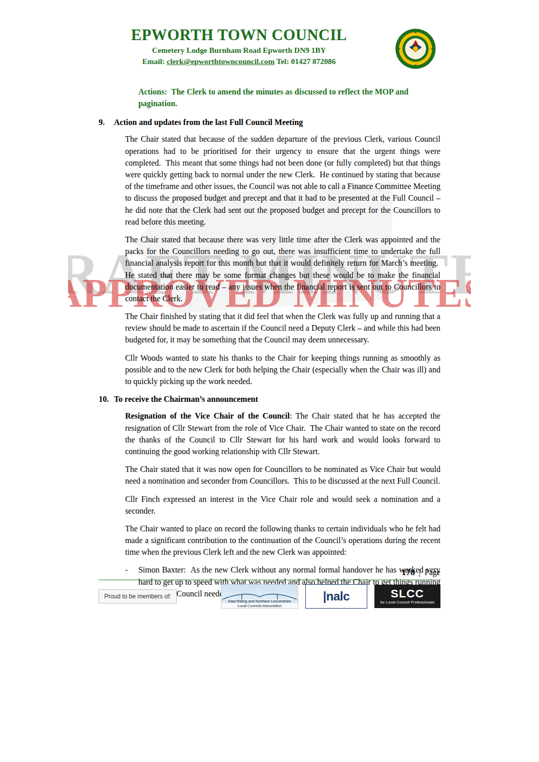EPWORTH TOWN COUNCIL
Cemetery Lodge Burnham Road Epworth DN9 1BY
Email: clerk@epworthtowncouncil.com Tel: 01427 872086
DRAFT MINUTES
APPROVED MINUTES
Actions: The Clerk to amend the minutes as discussed to reflect the MOP and pagination.
9. Action and updates from the last Full Council Meeting
The Chair stated that because of the sudden departure of the previous Clerk, various Council operations had to be prioritised for their urgency to ensure that the urgent things were completed. This meant that some things had not been done (or fully completed) but that things were quickly getting back to normal under the new Clerk. He continued by stating that because of the timeframe and other issues, the Council was not able to call a Finance Committee Meeting to discuss the proposed budget and precept and that it had to be presented at the Full Council – he did note that the Clerk had sent out the proposed budget and precept for the Councillors to read before this meeting.
The Chair stated that because there was very little time after the Clerk was appointed and the packs for the Councillors needing to go out, there was insufficient time to undertake the full financial analysis report for this month but that it would definitely return for March’s meeting. He stated that there may be some format changes but these would be to make the financial documentation easier to read – any issues when the financial report is sent out to Councillors to contact the Clerk.
The Chair finished by stating that it did feel that when the Clerk was fully up and running that a review should be made to ascertain if the Council need a Deputy Clerk – and while this had been budgeted for, it may be something that the Council may deem unnecessary.
Cllr Woods wanted to state his thanks to the Chair for keeping things running as smoothly as possible and to the new Clerk for both helping the Chair (especially when the Chair was ill) and to quickly picking up the work needed.
10. To receive the Chairman’s announcement
Resignation of the Vice Chair of the Council: The Chair stated that he has accepted the resignation of Cllr Stewart from the role of Vice Chair. The Chair wanted to state on the record the thanks of the Council to Cllr Stewart for his hard work and would looks forward to continuing the good working relationship with Cllr Stewart.
The Chair stated that it was now open for Councillors to be nominated as Vice Chair but would need a nomination and seconder from Councillors. This to be discussed at the next Full Council.
Cllr Finch expressed an interest in the Vice Chair role and would seek a nomination and a seconder.
The Chair wanted to place on record the following thanks to certain individuals who he felt had made a significant contribution to the continuation of the Council’s operations during the recent time when the previous Clerk left and the new Clerk was appointed:
Simon Baxter: As the new Clerk without any normal formal handover he has worked very hard to get up to speed with what was needed and also helped the Chair to get things running to what the Council needed
178 | Page
Proud to be members of:
East Riding and Northern Lincolnshire
Local Councils Association
|nalc
SLCC
for Local Council Professionals